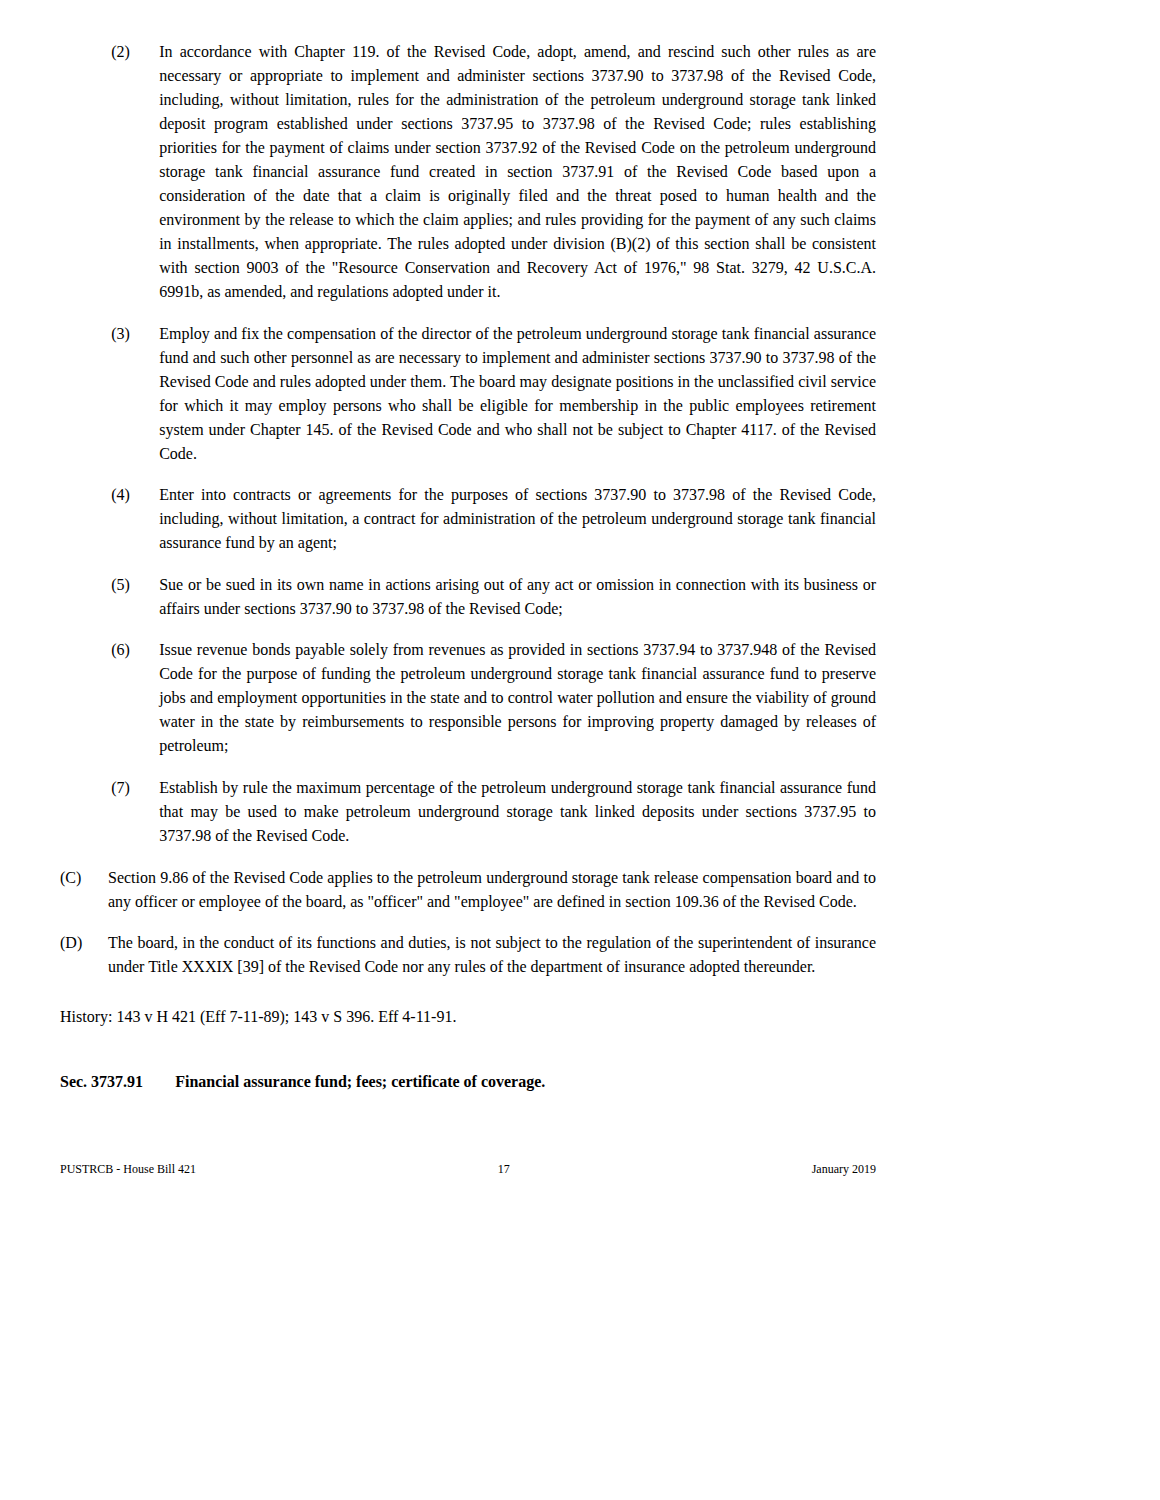(2)
In accordance with Chapter 119. of the Revised Code, adopt, amend, and rescind such other rules as are necessary or appropriate to implement and administer sections 3737.90 to 3737.98 of the Revised Code, including, without limitation, rules for the administration of the petroleum underground storage tank linked deposit program established under sections 3737.95 to 3737.98 of the Revised Code; rules establishing priorities for the payment of claims under section 3737.92 of the Revised Code on the petroleum underground storage tank financial assurance fund created in section 3737.91 of the Revised Code based upon a consideration of the date that a claim is originally filed and the threat posed to human health and the environment by the release to which the claim applies; and rules providing for the payment of any such claims in installments, when appropriate. The rules adopted under division (B)(2) of this section shall be consistent with section 9003 of the "Resource Conservation and Recovery Act of 1976," 98 Stat. 3279, 42 U.S.C.A. 6991b, as amended, and regulations adopted under it.
(3)
Employ and fix the compensation of the director of the petroleum underground storage tank financial assurance fund and such other personnel as are necessary to implement and administer sections 3737.90 to 3737.98 of the Revised Code and rules adopted under them. The board may designate positions in the unclassified civil service for which it may employ persons who shall be eligible for membership in the public employees retirement system under Chapter 145. of the Revised Code and who shall not be subject to Chapter 4117. of the Revised Code.
(4)
Enter into contracts or agreements for the purposes of sections 3737.90 to 3737.98 of the Revised Code, including, without limitation, a contract for administration of the petroleum underground storage tank financial assurance fund by an agent;
(5)
Sue or be sued in its own name in actions arising out of any act or omission in connection with its business or affairs under sections 3737.90 to 3737.98 of the Revised Code;
(6)
Issue revenue bonds payable solely from revenues as provided in sections 3737.94 to 3737.948 of the Revised Code for the purpose of funding the petroleum underground storage tank financial assurance fund to preserve jobs and employment opportunities in the state and to control water pollution and ensure the viability of ground water in the state by reimbursements to responsible persons for improving property damaged by releases of petroleum;
(7)
Establish by rule the maximum percentage of the petroleum underground storage tank financial assurance fund that may be used to make petroleum underground storage tank linked deposits under sections 3737.95 to 3737.98 of the Revised Code.
(C)
Section 9.86 of the Revised Code applies to the petroleum underground storage tank release compensation board and to any officer or employee of the board, as "officer" and "employee" are defined in section 109.36 of the Revised Code.
(D)
The board, in the conduct of its functions and duties, is not subject to the regulation of the superintendent of insurance under Title XXXIX [39] of the Revised Code nor any rules of the department of insurance adopted thereunder.
History: 143 v H 421 (Eff 7-11-89); 143 v S 396. Eff 4-11-91.
Sec. 3737.91 Financial assurance fund; fees; certificate of coverage.
PUSTRCB - House Bill 421
17
January 2019